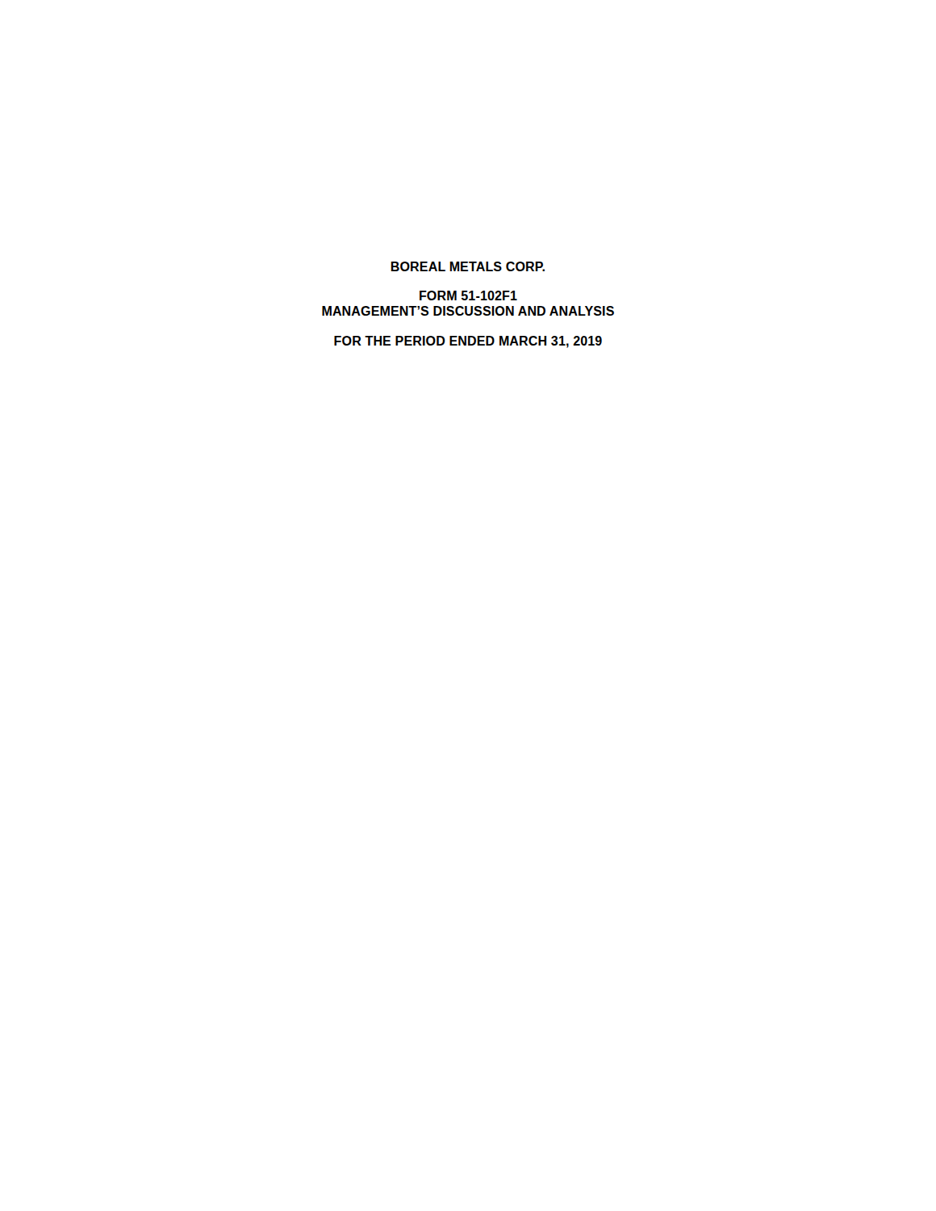BOREAL METALS CORP.
FORM 51-102F1
MANAGEMENT’S DISCUSSION AND ANALYSIS
FOR THE PERIOD ENDED MARCH 31, 2019